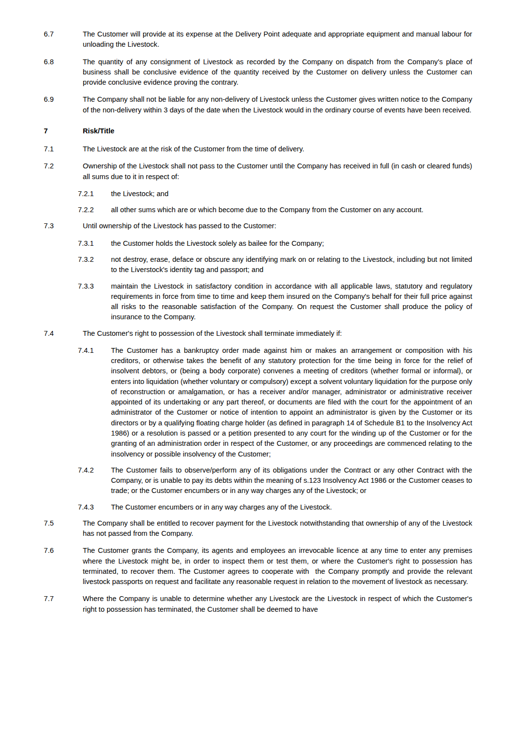6.7
The Customer will provide at its expense at the Delivery Point adequate and appropriate equipment and manual labour for unloading the Livestock.
6.8
The quantity of any consignment of Livestock as recorded by the Company on dispatch from the Company's place of business shall be conclusive evidence of the quantity received by the Customer on delivery unless the Customer can provide conclusive evidence proving the contrary.
6.9
The Company shall not be liable for any non-delivery of Livestock unless the Customer gives written notice to the Company of the non-delivery within 3 days of the date when the Livestock would in the ordinary course of events have been received.
7
Risk/Title
7.1
The Livestock are at the risk of the Customer from the time of delivery.
7.2
Ownership of the Livestock shall not pass to the Customer until the Company has received in full (in cash or cleared funds) all sums due to it in respect of:
7.2.1
the Livestock; and
7.2.2
all other sums which are or which become due to the Company from the Customer on any account.
7.3
Until ownership of the Livestock has passed to the Customer:
7.3.1
the Customer holds the Livestock solely as bailee for the Company;
7.3.2
not destroy, erase, deface or obscure any identifying mark on or relating to the Livestock, including but not limited to the Liverstock's identity tag and passport; and
7.3.3
maintain the Livestock in satisfactory condition in accordance with all applicable laws, statutory and regulatory requirements in force from time to time and keep them insured on the Company's behalf for their full price against all risks to the reasonable satisfaction of the Company. On request the Customer shall produce the policy of insurance to the Company.
7.4
The Customer's right to possession of the Livestock shall terminate immediately if:
7.4.1
The Customer has a bankruptcy order made against him or makes an arrangement or composition with his creditors, or otherwise takes the benefit of any statutory protection for the time being in force for the relief of insolvent debtors, or (being a body corporate) convenes a meeting of creditors (whether formal or informal), or enters into liquidation (whether voluntary or compulsory) except a solvent voluntary liquidation for the purpose only of reconstruction or amalgamation, or has a receiver and/or manager, administrator or administrative receiver appointed of its undertaking or any part thereof, or documents are filed with the court for the appointment of an administrator of the Customer or notice of intention to appoint an administrator is given by the Customer or its directors or by a qualifying floating charge holder (as defined in paragraph 14 of Schedule B1 to the Insolvency Act 1986) or a resolution is passed or a petition presented to any court for the winding up of the Customer or for the granting of an administration order in respect of the Customer, or any proceedings are commenced relating to the insolvency or possible insolvency of the Customer;
7.4.2
The Customer fails to observe/perform any of its obligations under the Contract or any other Contract with the Company, or is unable to pay its debts within the meaning of s.123 Insolvency Act 1986 or the Customer ceases to trade; or the Customer encumbers or in any way charges any of the Livestock; or
7.4.3
The Customer encumbers or in any way charges any of the Livestock.
7.5
The Company shall be entitled to recover payment for the Livestock notwithstanding that ownership of any of the Livestock has not passed from the Company.
7.6
The Customer grants the Company, its agents and employees an irrevocable licence at any time to enter any premises where the Livestock might be, in order to inspect them or test them, or where the Customer's right to possession has terminated, to recover them. The Customer agrees to cooperate with the Company promptly and provide the relevant livestock passports on request and facilitate any reasonable request in relation to the movement of livestock as necessary.
7.7
Where the Company is unable to determine whether any Livestock are the Livestock in respect of which the Customer's right to possession has terminated, the Customer shall be deemed to have